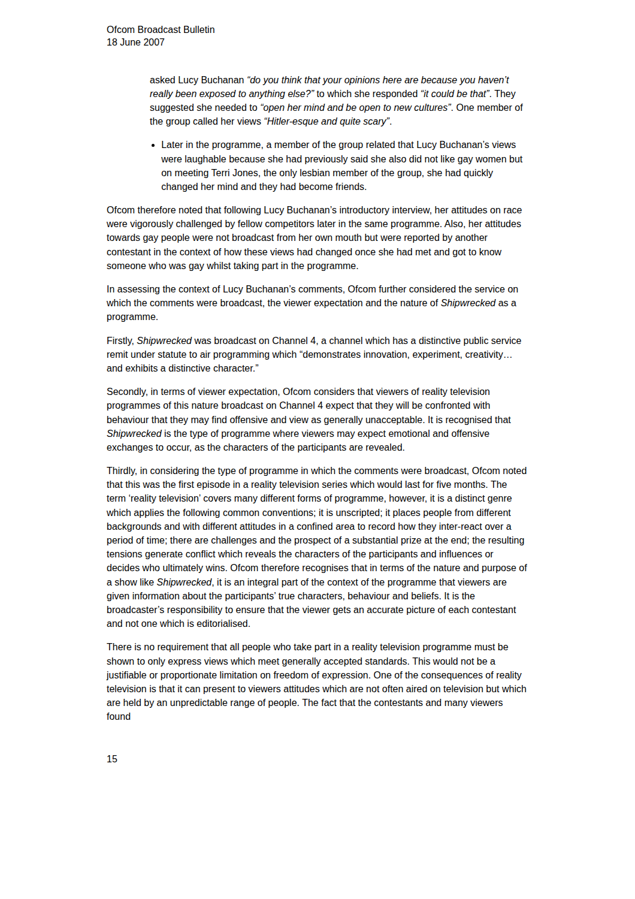Ofcom Broadcast Bulletin
18 June 2007
asked Lucy Buchanan “do you think that your opinions here are because you haven’t really been exposed to anything else?” to which she responded “it could be that”. They suggested she needed to “open her mind and be open to new cultures”. One member of the group called her views “Hitler-esque and quite scary”.
Later in the programme, a member of the group related that Lucy Buchanan’s views were laughable because she had previously said she also did not like gay women but on meeting Terri Jones, the only lesbian member of the group, she had quickly changed her mind and they had become friends.
Ofcom therefore noted that following Lucy Buchanan’s introductory interview, her attitudes on race were vigorously challenged by fellow competitors later in the same programme. Also, her attitudes towards gay people were not broadcast from her own mouth but were reported by another contestant in the context of how these views had changed once she had met and got to know someone who was gay whilst taking part in the programme.
In assessing the context of Lucy Buchanan’s comments, Ofcom further considered the service on which the comments were broadcast, the viewer expectation and the nature of Shipwrecked as a programme.
Firstly, Shipwrecked was broadcast on Channel 4, a channel which has a distinctive public service remit under statute to air programming which “demonstrates innovation, experiment, creativity…and exhibits a distinctive character.”
Secondly, in terms of viewer expectation, Ofcom considers that viewers of reality television programmes of this nature broadcast on Channel 4 expect that they will be confronted with behaviour that they may find offensive and view as generally unacceptable. It is recognised that Shipwrecked is the type of programme where viewers may expect emotional and offensive exchanges to occur, as the characters of the participants are revealed.
Thirdly, in considering the type of programme in which the comments were broadcast, Ofcom noted that this was the first episode in a reality television series which would last for five months. The term ‘reality television’ covers many different forms of programme, however, it is a distinct genre which applies the following common conventions; it is unscripted; it places people from different backgrounds and with different attitudes in a confined area to record how they inter-react over a period of time; there are challenges and the prospect of a substantial prize at the end; the resulting tensions generate conflict which reveals the characters of the participants and influences or decides who ultimately wins. Ofcom therefore recognises that in terms of the nature and purpose of a show like Shipwrecked, it is an integral part of the context of the programme that viewers are given information about the participants’ true characters, behaviour and beliefs. It is the broadcaster’s responsibility to ensure that the viewer gets an accurate picture of each contestant and not one which is editorialised.
There is no requirement that all people who take part in a reality television programme must be shown to only express views which meet generally accepted standards. This would not be a justifiable or proportionate limitation on freedom of expression. One of the consequences of reality television is that it can present to viewers attitudes which are not often aired on television but which are held by an unpredictable range of people. The fact that the contestants and many viewers found
15